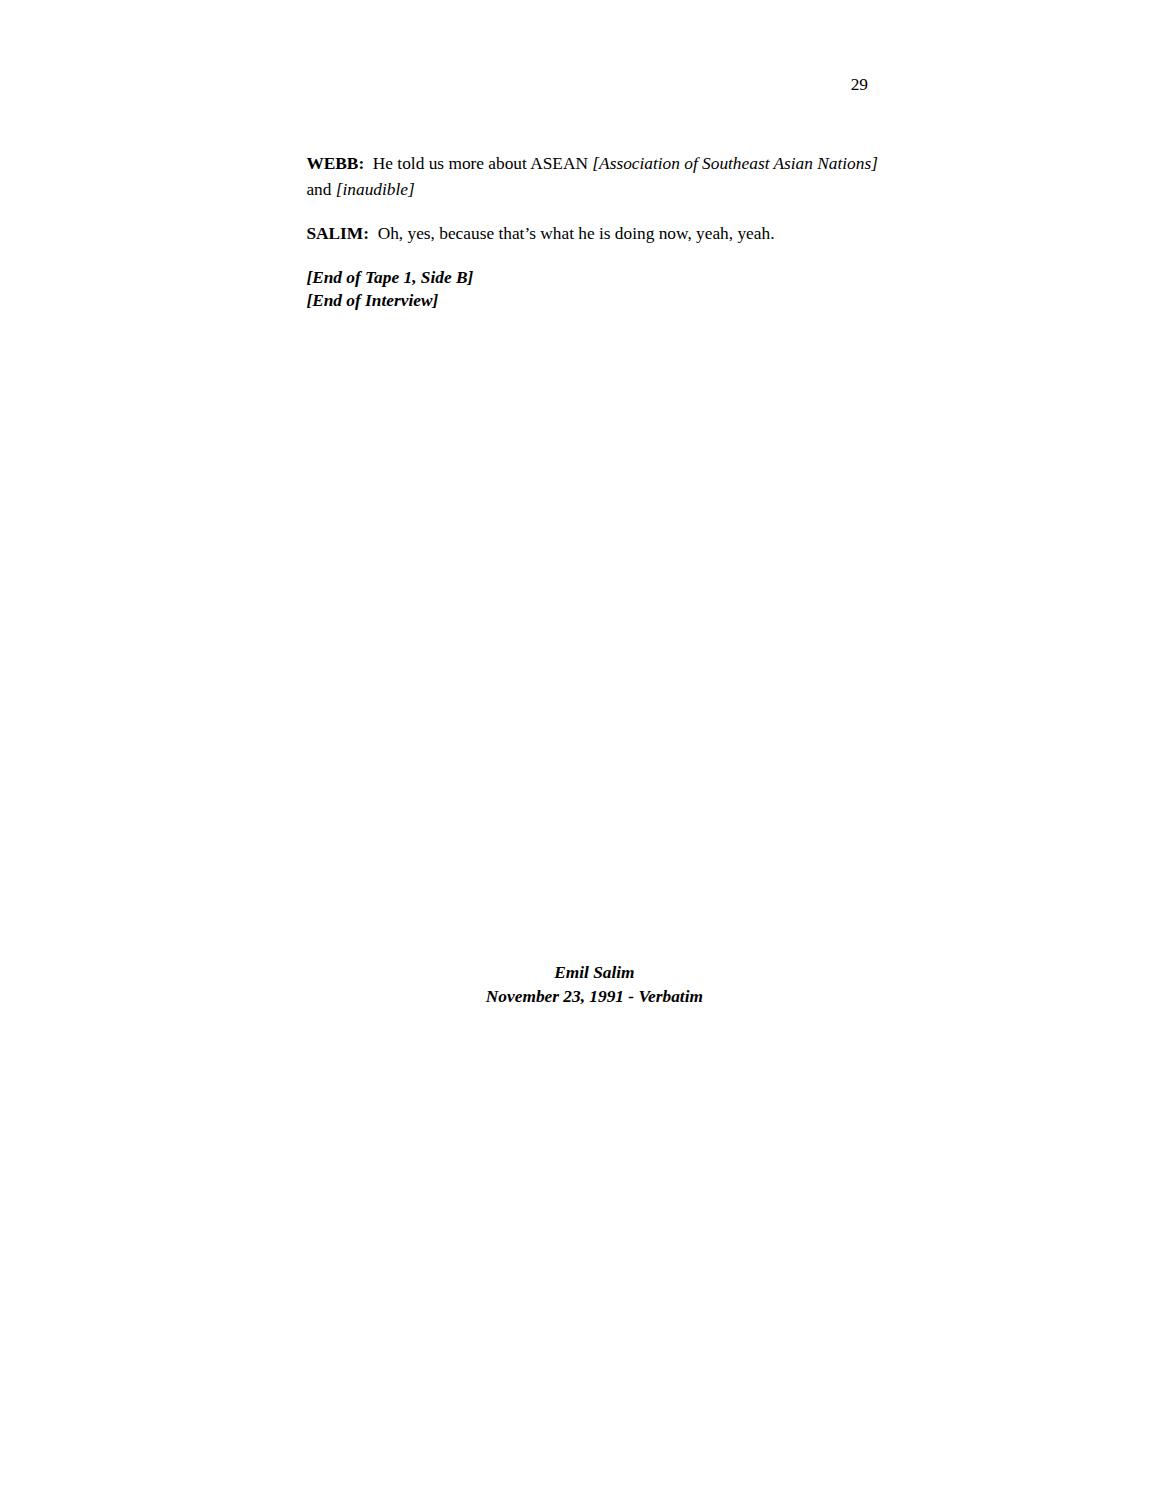29
WEBB: He told us more about ASEAN [Association of Southeast Asian Nations] and [inaudible]
SALIM: Oh, yes, because that’s what he is doing now, yeah, yeah.
[End of Tape 1, Side B]
[End of Interview]
Emil Salim
November 23, 1991 - Verbatim